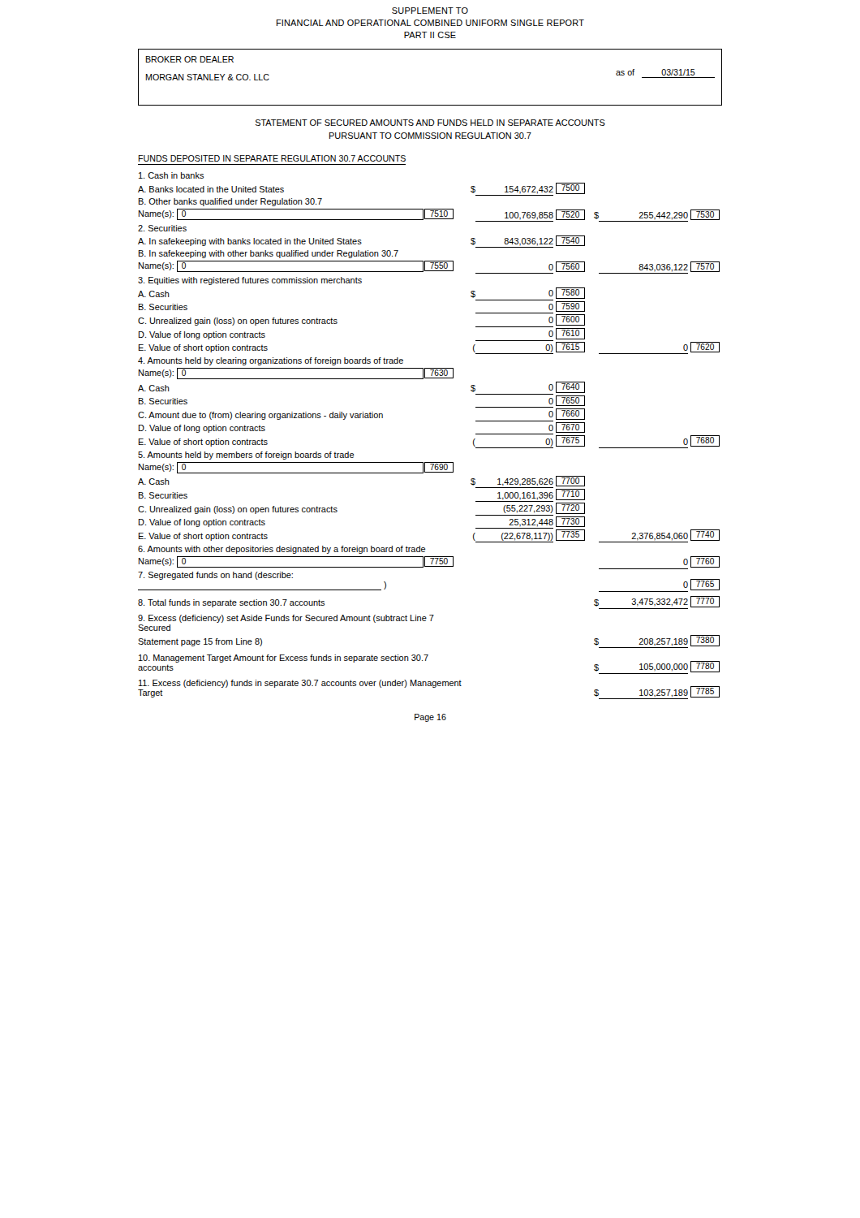SUPPLEMENT TO
FINANCIAL AND OPERATIONAL COMBINED UNIFORM SINGLE REPORT
PART II CSE
BROKER OR DEALER
MORGAN STANLEY & CO. LLC
as of 03/31/15
STATEMENT OF SECURED AMOUNTS AND FUNDS HELD IN SEPARATE ACCOUNTS
PURSUANT TO COMMISSION REGULATION 30.7
FUNDS DEPOSITED IN SEPARATE REGULATION 30.7 ACCOUNTS
| 1. Cash in banks |
| A. Banks located in the United States | $ | 154,672,432 | 7500 | | | |
| B. Other banks qualified under Regulation 30.7 | | | | | | |
| Name(s): 0 7510 | | 100,769,858 | 7520 | $ | 255,442,290 | 7530 |
| 2. Securities |
| A. In safekeeping with banks located in the United States | $ | 843,036,122 | 7540 | | | |
| B. In safekeeping with other banks qualified under Regulation 30.7 | | | | | | |
| Name(s): 0 7550 | | 0 | 7560 | | 843,036,122 | 7570 |
| 3. Equities with registered futures commission merchants |
| A. Cash | $ | 0 | 7580 | | | |
| B. Securities | | 0 | 7590 | | | |
| C. Unrealized gain (loss) on open futures contracts | | 0 | 7600 | | | |
| D. Value of long option contracts | | 0 | 7610 | | | |
| E. Value of short option contracts | ( | 0 ) | 7615 | | 0 | 7620 |
| 4. Amounts held by clearing organizations of foreign boards of trade |
| Name(s): 0 7630 | | | | | | |
| A. Cash | $ | 0 | 7640 | | | |
| B. Securities | | 0 | 7650 | | | |
| C. Amount due to (from) clearing organizations - daily variation | | 0 | 7660 | | | |
| D. Value of long option contracts | | 0 | 7670 | | | |
| E. Value of short option contracts | ( | 0 ) | 7675 | | 0 | 7680 |
| 5. Amounts held by members of foreign boards of trade |
| Name(s): 0 7690 | | | | | | |
| A. Cash | $ | 1,429,285,626 | 7700 | | | |
| B. Securities | | 1,000,161,396 | 7710 | | | |
| C. Unrealized gain (loss) on open futures contracts | | (55,227,293) | 7720 | | | |
| D. Value of long option contracts | | 25,312,448 | 7730 | | | |
| E. Value of short option contracts | ( | (22,678,117) ) | 7735 | | 2,376,854,060 | 7740 |
| 6. Amounts with other depositories designated by a foreign board of trade |
| Name(s): 0 7750 | | | | | 0 | 7760 |
| 7. Segregated funds on hand (describe: ) | | | | | 0 | 7765 |
| 8. Total funds in separate section 30.7 accounts | | | | $ | 3,475,332,472 | 7770 |
| 9. Excess (deficiency) set Aside Funds for Secured Amount (subtract Line 7 Secured | | | | | | |
| Statement page 15 from Line 8) | | | | $ | 208,257,189 | 7380 |
| 10. Management Target Amount for Excess funds in separate section 30.7 accounts | | | | $ | 105,000,000 | 7780 |
| 11. Excess (deficiency) funds in separate 30.7 accounts over (under) Management Target | | | | $ | 103,257,189 | 7785 |
Page 16